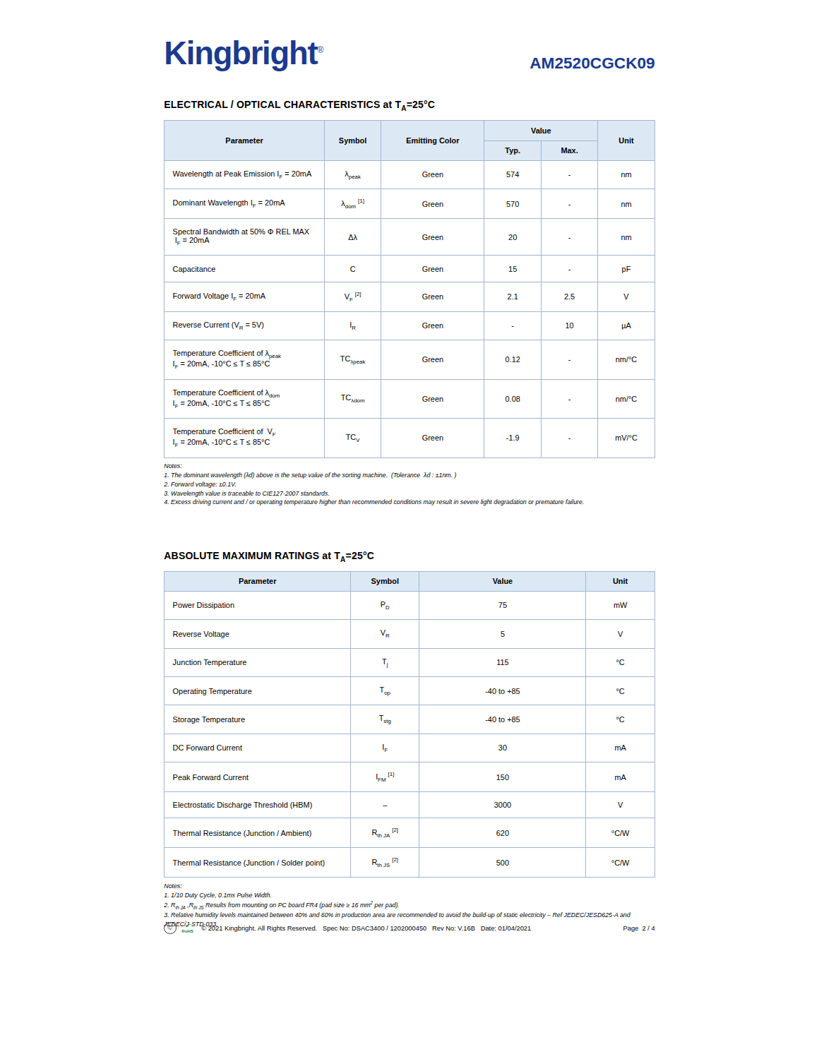Kingbright®
AM2520CGCK09
ELECTRICAL / OPTICAL CHARACTERISTICS at TA=25°C
| Parameter | Symbol | Emitting Color | Value | Unit |
| --- | --- | --- | --- | --- |
| Typ. | Max. |
| Wavelength at Peak Emission I F = 20mA | λ peak | Green | 574 | - | nm |
| Dominant Wavelength I F = 20mA | λ dom [1] | Green | 570 | - | nm |
| Spectral Bandwidth at 50% Φ REL MAX I F = 20mA | Δλ | Green | 20 | - | nm |
| Capacitance | C | Green | 15 | - | pF |
| Forward Voltage I F = 20mA | V F [2] | Green | 2.1 | 2.5 | V |
| Reverse Current (V R = 5V) | I R | Green | - | 10 | µA |
| Temperature Coefficient of λ peak I F = 20mA, -10°C ≤ T ≤ 85°C | TC λpeak | Green | 0.12 | - | nm/°C |
| Temperature Coefficient of λ dom I F = 20mA, -10°C ≤ T ≤ 85°C | TC λdom | Green | 0.08 | - | nm/°C |
| Temperature Coefficient of V F I F = 20mA, -10°C ≤ T ≤ 85°C | TC V | Green | -1.9 | - | mV/°C |
Notes:
1. The dominant wavelength (λd) above is the setup value of the sorting machine. (Tolerance λd : ±1nm. )
2. Forward voltage: ±0.1V.
3. Wavelength value is traceable to CIE127-2007 standards.
4. Excess driving current and / or operating temperature higher than recommended conditions may result in severe light degradation or premature failure.
ABSOLUTE MAXIMUM RATINGS at TA=25°C
| Parameter | Symbol | Value | Unit |
| --- | --- | --- | --- |
| Power Dissipation | P D | 75 | mW |
| Reverse Voltage | V R | 5 | V |
| Junction Temperature | T j | 115 | °C |
| Operating Temperature | T op | -40 to +85 | °C |
| Storage Temperature | T stg | -40 to +85 | °C |
| DC Forward Current | I F | 30 | mA |
| Peak Forward Current | I FM [1] | 150 | mA |
| Electrostatic Discharge Threshold (HBM) | – | 3000 | V |
| Thermal Resistance (Junction / Ambient) | R th JA [2] | 620 | °C/W |
| Thermal Resistance (Junction / Solder point) | R th JS [2] | 500 | °C/W |
Notes:
1. 1/10 Duty Cycle, 0.1ms Pulse Width.
2. Rth JA ,Rth JS Results from mounting on PC board FR4 (pad size ≥ 16 mm2 per pad).
3. Relative humidity levels maintained between 40% and 60% in production area are recommended to avoid the build-up of static electricity – Ref JEDEC/JESD625-A and JEDEC/J-STD-033.
Ⓒ ✓RoHS
© 2021 Kingbright. All Rights Reserved. Spec No: DSAC3400 / 1202000450 Rev No: V.16B Date: 01/04/2021
Page 2 / 4